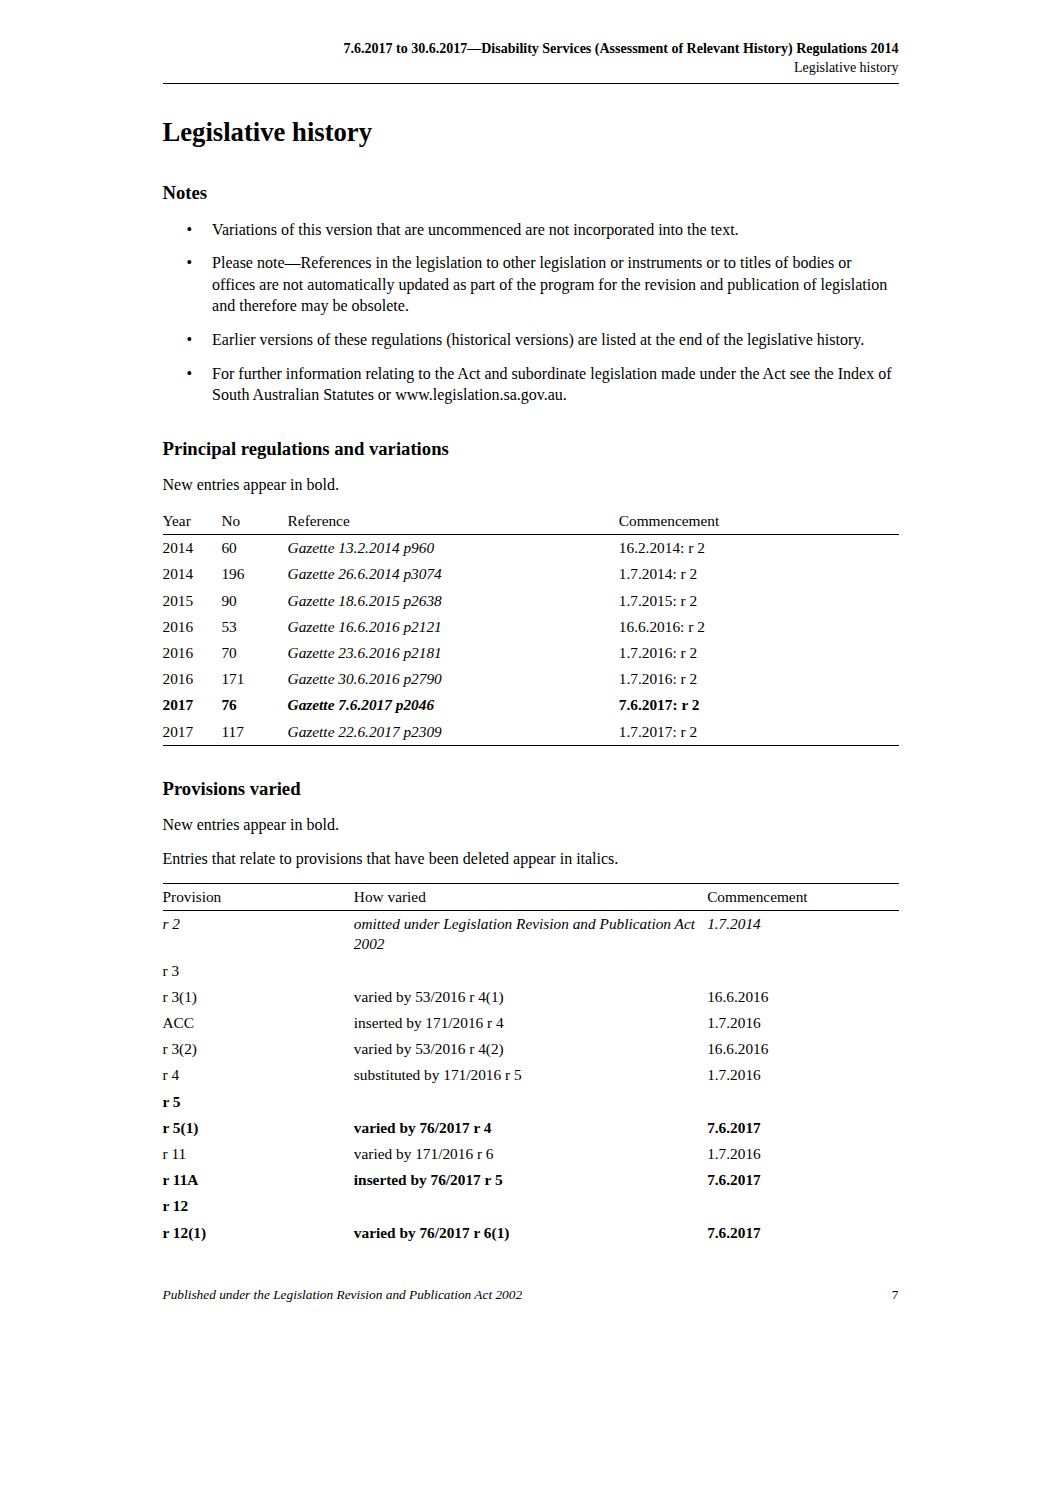7.6.2017 to 30.6.2017—Disability Services (Assessment of Relevant History) Regulations 2014
Legislative history
Legislative history
Notes
Variations of this version that are uncommenced are not incorporated into the text.
Please note—References in the legislation to other legislation or instruments or to titles of bodies or offices are not automatically updated as part of the program for the revision and publication of legislation and therefore may be obsolete.
Earlier versions of these regulations (historical versions) are listed at the end of the legislative history.
For further information relating to the Act and subordinate legislation made under the Act see the Index of South Australian Statutes or www.legislation.sa.gov.au.
Principal regulations and variations
New entries appear in bold.
| Year | No | Reference | Commencement |
| --- | --- | --- | --- |
| 2014 | 60 | Gazette 13.2.2014 p960 | 16.2.2014: r 2 |
| 2014 | 196 | Gazette 26.6.2014 p3074 | 1.7.2014: r 2 |
| 2015 | 90 | Gazette 18.6.2015 p2638 | 1.7.2015: r 2 |
| 2016 | 53 | Gazette 16.6.2016 p2121 | 16.6.2016: r 2 |
| 2016 | 70 | Gazette 23.6.2016 p2181 | 1.7.2016: r 2 |
| 2016 | 171 | Gazette 30.6.2016 p2790 | 1.7.2016: r 2 |
| 2017 | 76 | Gazette 7.6.2017 p2046 | 7.6.2017: r 2 |
| 2017 | 117 | Gazette 22.6.2017 p2309 | 1.7.2017: r 2 |
Provisions varied
New entries appear in bold.
Entries that relate to provisions that have been deleted appear in italics.
| Provision | How varied | Commencement |
| --- | --- | --- |
| r 2 | omitted under Legislation Revision and Publication Act 2002 | 1.7.2014 |
| r 3 | | |
| r 3(1) | varied by 53/2016 r 4(1) | 16.6.2016 |
| ACC | inserted by 171/2016 r 4 | 1.7.2016 |
| r 3(2) | varied by 53/2016 r 4(2) | 16.6.2016 |
| r 4 | substituted by 171/2016 r 5 | 1.7.2016 |
| r 5 | | |
| r 5(1) | varied by 76/2017 r 4 | 7.6.2017 |
| r 11 | varied by 171/2016 r 6 | 1.7.2016 |
| r 11A | inserted by 76/2017 r 5 | 7.6.2017 |
| r 12 | | |
| r 12(1) | varied by 76/2017 r 6(1) | 7.6.2017 |
Published under the Legislation Revision and Publication Act 2002 7